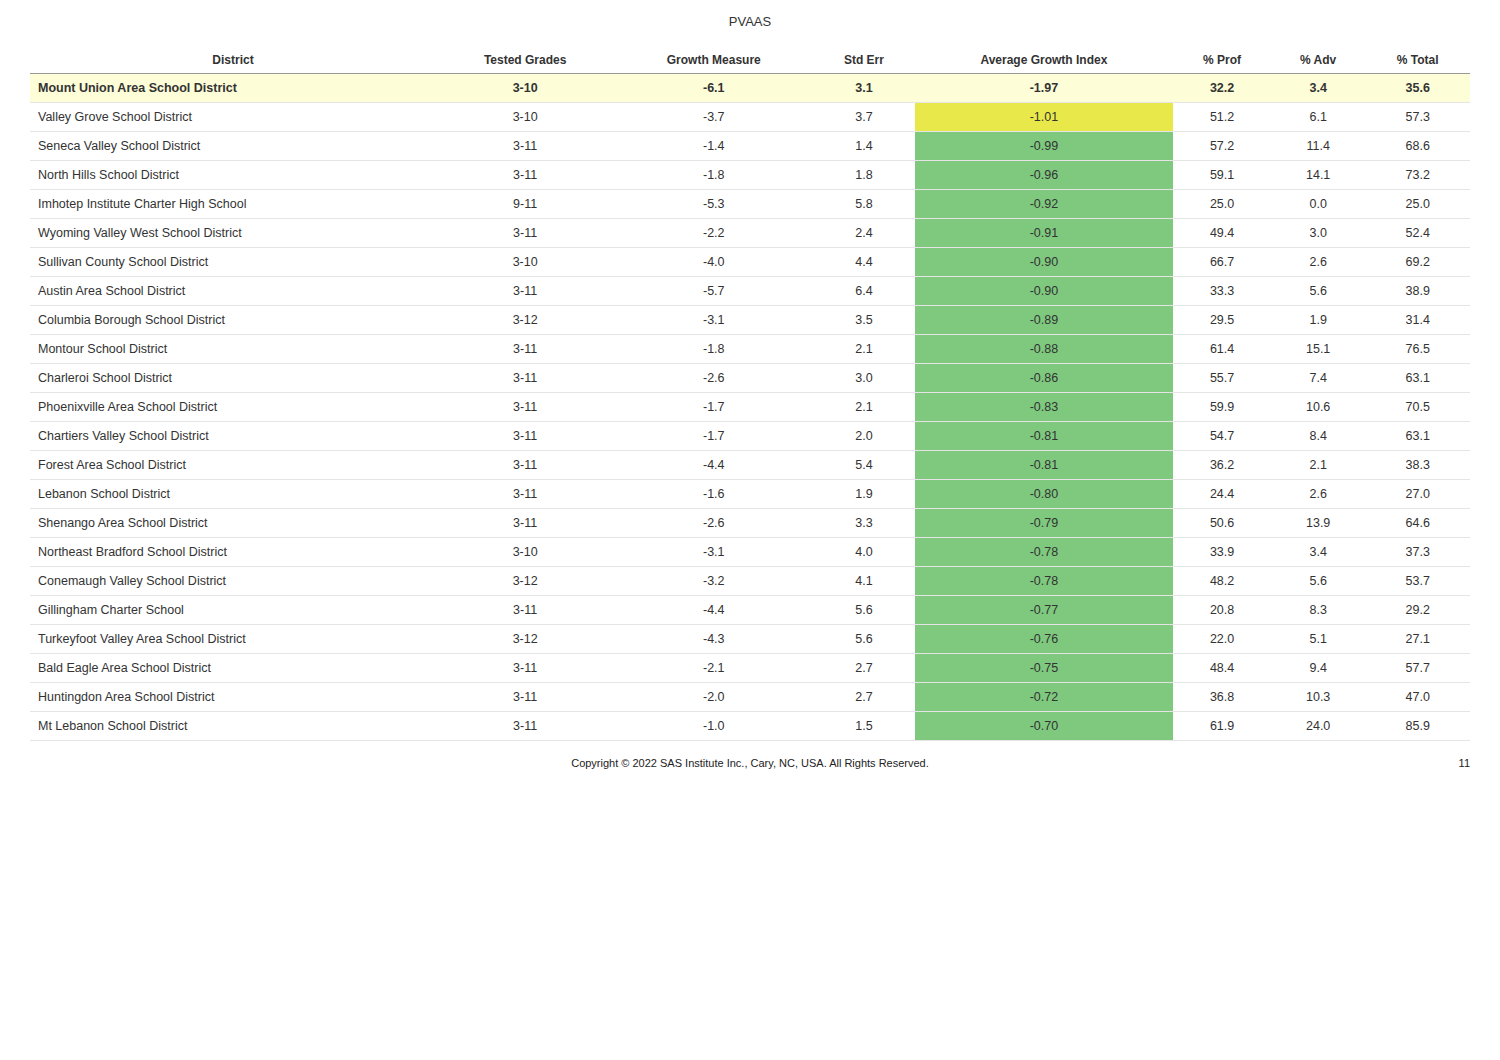PVAAS
| District | Tested Grades | Growth Measure | Std Err | Average Growth Index | % Prof | % Adv | % Total |
| --- | --- | --- | --- | --- | --- | --- | --- |
| Mount Union Area School District | 3-10 | -6.1 | 3.1 | -1.97 | 32.2 | 3.4 | 35.6 |
| Valley Grove School District | 3-10 | -3.7 | 3.7 | -1.01 | 51.2 | 6.1 | 57.3 |
| Seneca Valley School District | 3-11 | -1.4 | 1.4 | -0.99 | 57.2 | 11.4 | 68.6 |
| North Hills School District | 3-11 | -1.8 | 1.8 | -0.96 | 59.1 | 14.1 | 73.2 |
| Imhotep Institute Charter High School | 9-11 | -5.3 | 5.8 | -0.92 | 25.0 | 0.0 | 25.0 |
| Wyoming Valley West School District | 3-11 | -2.2 | 2.4 | -0.91 | 49.4 | 3.0 | 52.4 |
| Sullivan County School District | 3-10 | -4.0 | 4.4 | -0.90 | 66.7 | 2.6 | 69.2 |
| Austin Area School District | 3-11 | -5.7 | 6.4 | -0.90 | 33.3 | 5.6 | 38.9 |
| Columbia Borough School District | 3-12 | -3.1 | 3.5 | -0.89 | 29.5 | 1.9 | 31.4 |
| Montour School District | 3-11 | -1.8 | 2.1 | -0.88 | 61.4 | 15.1 | 76.5 |
| Charleroi School District | 3-11 | -2.6 | 3.0 | -0.86 | 55.7 | 7.4 | 63.1 |
| Phoenixville Area School District | 3-11 | -1.7 | 2.1 | -0.83 | 59.9 | 10.6 | 70.5 |
| Chartiers Valley School District | 3-11 | -1.7 | 2.0 | -0.81 | 54.7 | 8.4 | 63.1 |
| Forest Area School District | 3-11 | -4.4 | 5.4 | -0.81 | 36.2 | 2.1 | 38.3 |
| Lebanon School District | 3-11 | -1.6 | 1.9 | -0.80 | 24.4 | 2.6 | 27.0 |
| Shenango Area School District | 3-11 | -2.6 | 3.3 | -0.79 | 50.6 | 13.9 | 64.6 |
| Northeast Bradford School District | 3-10 | -3.1 | 4.0 | -0.78 | 33.9 | 3.4 | 37.3 |
| Conemaugh Valley School District | 3-12 | -3.2 | 4.1 | -0.78 | 48.2 | 5.6 | 53.7 |
| Gillingham Charter School | 3-11 | -4.4 | 5.6 | -0.77 | 20.8 | 8.3 | 29.2 |
| Turkeyfoot Valley Area School District | 3-12 | -4.3 | 5.6 | -0.76 | 22.0 | 5.1 | 27.1 |
| Bald Eagle Area School District | 3-11 | -2.1 | 2.7 | -0.75 | 48.4 | 9.4 | 57.7 |
| Huntingdon Area School District | 3-11 | -2.0 | 2.7 | -0.72 | 36.8 | 10.3 | 47.0 |
| Mt Lebanon School District | 3-11 | -1.0 | 1.5 | -0.70 | 61.9 | 24.0 | 85.9 |
Copyright © 2022 SAS Institute Inc., Cary, NC, USA. All Rights Reserved. 11